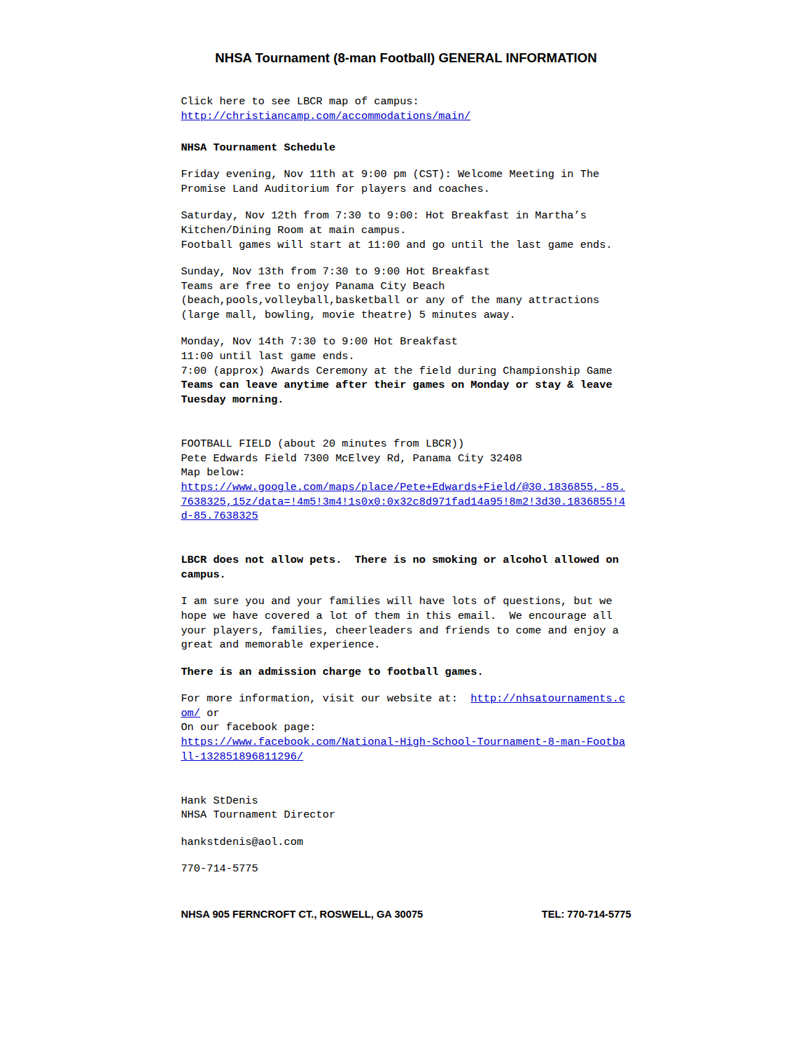NHSA Tournament (8-man Football) GENERAL INFORMATION
Click here to see LBCR map of campus:
http://christiancamp.com/accommodations/main/
NHSA Tournament Schedule
Friday evening, Nov 11th at 9:00 pm (CST): Welcome Meeting in The Promise Land Auditorium for players and coaches.
Saturday, Nov 12th from 7:30 to 9:00: Hot Breakfast in Martha’s Kitchen/Dining Room at main campus.
Football games will start at 11:00 and go until the last game ends.
Sunday, Nov 13th from 7:30 to 9:00 Hot Breakfast
Teams are free to enjoy Panama City Beach (beach,pools,volleyball,basketball or any of the many attractions (large mall, bowling, movie theatre) 5 minutes away.
Monday, Nov 14th 7:30 to 9:00 Hot Breakfast
11:00 until last game ends.
7:00 (approx) Awards Ceremony at the field during Championship Game
Teams can leave anytime after their games on Monday or stay & leave Tuesday morning.
FOOTBALL FIELD (about 20 minutes from LBCR))
Pete Edwards Field 7300 McElvey Rd, Panama City 32408
Map below:
https://www.google.com/maps/place/Pete+Edwards+Field/@30.1836855,-85.7638325,15z/data=!4m5!3m4!1s0x0:0x32c8d971fad14a95!8m2!3d30.1836855!4d-85.7638325
LBCR does not allow pets. There is no smoking or alcohol allowed on campus.
I am sure you and your families will have lots of questions, but we hope we have covered a lot of them in this email. We encourage all your players, families, cheerleaders and friends to come and enjoy a great and memorable experience.
There is an admission charge to football games.
For more information, visit our website at: http://nhsatournaments.com/ or
On our facebook page:
https://www.facebook.com/National-High-School-Tournament-8-man-Football-132851896811296/
Hank StDenis
NHSA Tournament Director
hankstdenis@aol.com
770-714-5775
NHSA 905 FERNCROFT CT., ROSWELL, GA 30075
TEL: 770-714-5775